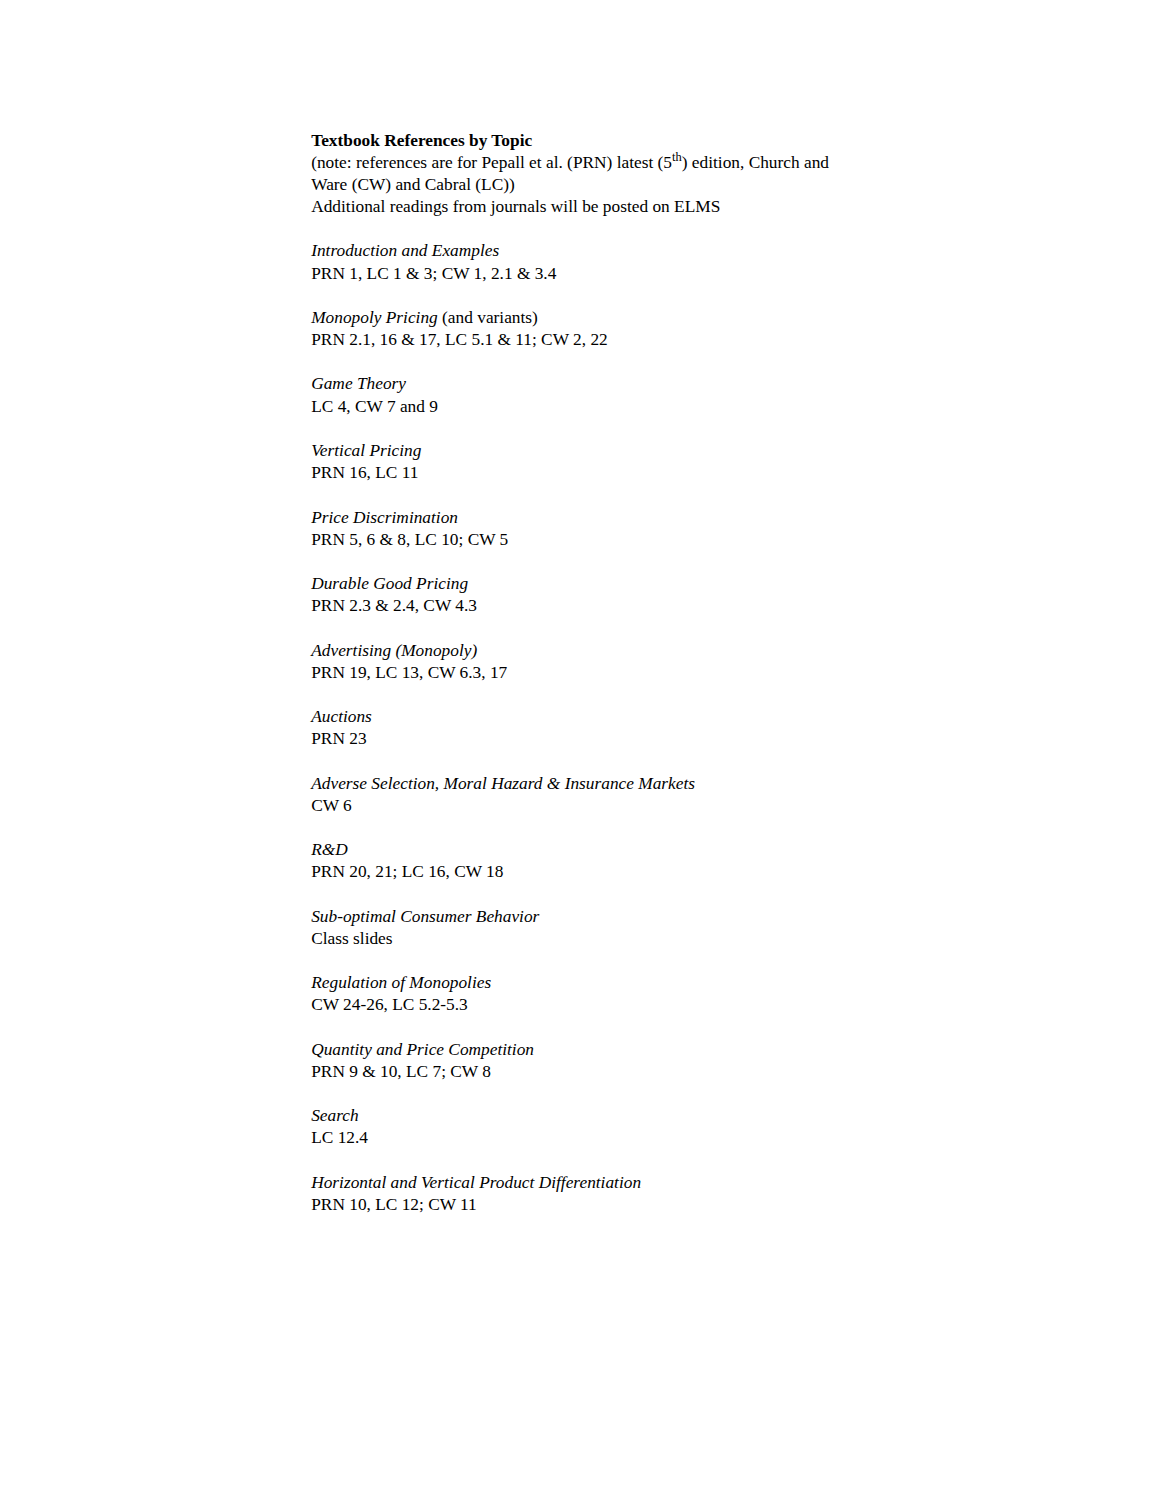Textbook References by Topic
(note: references are for Pepall et al. (PRN) latest (5th) edition, Church and Ware (CW) and Cabral (LC))
Additional readings from journals will be posted on ELMS
Introduction and Examples
PRN 1, LC 1 & 3; CW 1, 2.1 & 3.4
Monopoly Pricing (and variants)
PRN 2.1, 16 & 17, LC 5.1 & 11; CW 2, 22
Game Theory
LC 4, CW 7 and 9
Vertical Pricing
PRN 16, LC 11
Price Discrimination
PRN 5, 6 & 8, LC 10; CW 5
Durable Good Pricing
PRN 2.3 & 2.4, CW 4.3
Advertising (Monopoly)
PRN 19, LC 13, CW 6.3, 17
Auctions
PRN 23
Adverse Selection, Moral Hazard & Insurance Markets
CW 6
R&D
PRN 20, 21; LC 16, CW 18
Sub-optimal Consumer Behavior
Class slides
Regulation of Monopolies
CW 24-26, LC 5.2-5.3
Quantity and Price Competition
PRN 9 & 10, LC 7; CW 8
Search
LC 12.4
Horizontal and Vertical Product Differentiation
PRN 10, LC 12; CW 11